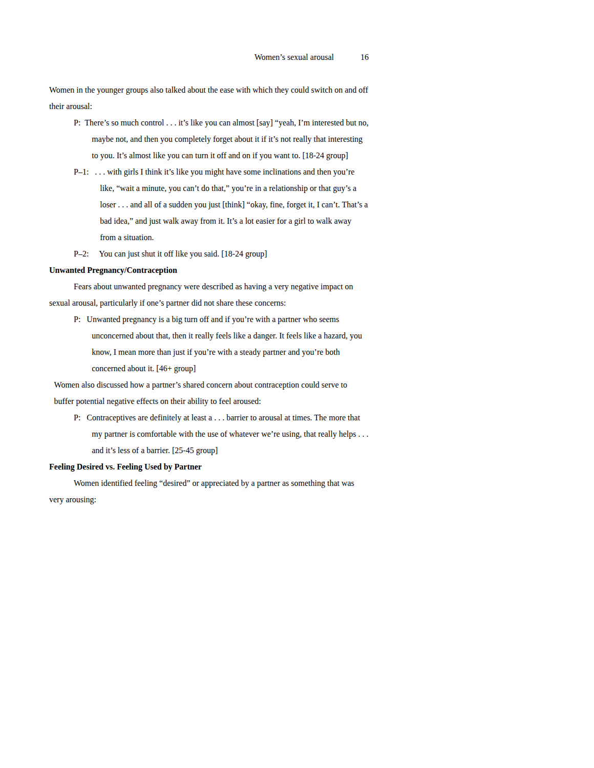Women’s sexual arousal 16
Women in the younger groups also talked about the ease with which they could switch on and off their arousal:
P: There’s so much control . . . it’s like you can almost [say] “yeah, I’m interested but no, maybe not, and then you completely forget about it if it’s not really that interesting to you. It’s almost like you can turn it off and on if you want to. [18-24 group]
P–1: . . . with girls I think it’s like you might have some inclinations and then you’re like, “wait a minute, you can’t do that,” you’re in a relationship or that guy’s a loser . . . and all of a sudden you just [think] “okay, fine, forget it, I can’t. That’s a bad idea,” and just walk away from it. It’s a lot easier for a girl to walk away from a situation.
P–2: You can just shut it off like you said. [18-24 group]
Unwanted Pregnancy/Contraception
Fears about unwanted pregnancy were described as having a very negative impact on sexual arousal, particularly if one’s partner did not share these concerns:
P: Unwanted pregnancy is a big turn off and if you’re with a partner who seems unconcerned about that, then it really feels like a danger. It feels like a hazard, you know, I mean more than just if you’re with a steady partner and you’re both concerned about it. [46+ group]
Women also discussed how a partner’s shared concern about contraception could serve to buffer potential negative effects on their ability to feel aroused:
P: Contraceptives are definitely at least a . . . barrier to arousal at times. The more that my partner is comfortable with the use of whatever we’re using, that really helps . . . and it’s less of a barrier. [25-45 group]
Feeling Desired vs. Feeling Used by Partner
Women identified feeling “desired” or appreciated by a partner as something that was very arousing: